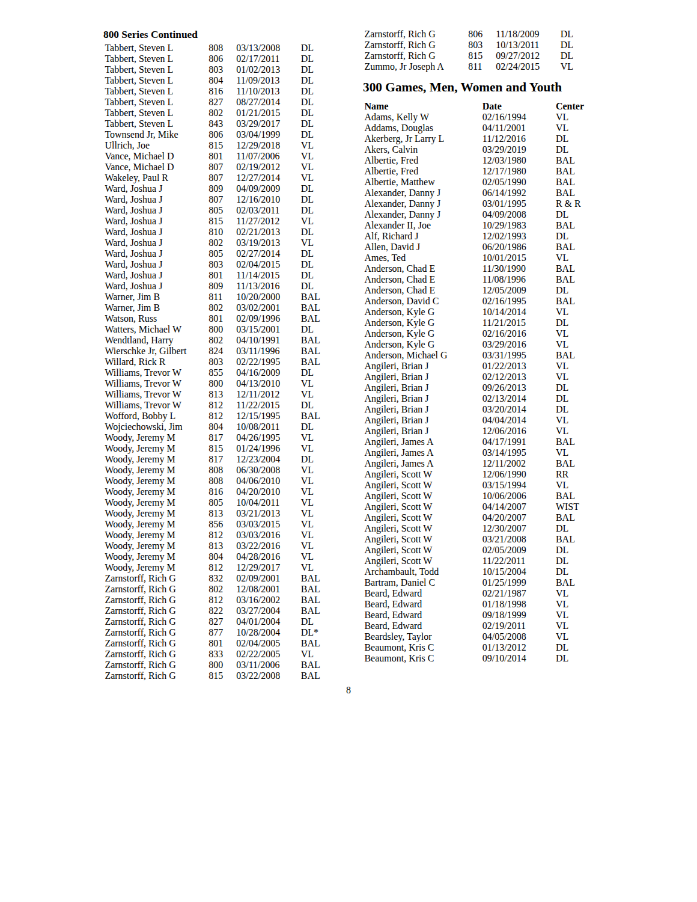800 Series Continued
| Tabbert, Steven L | 808 | 03/13/2008 | DL |
| Tabbert, Steven L | 806 | 02/17/2011 | DL |
| Tabbert, Steven L | 803 | 01/02/2013 | DL |
| Tabbert, Steven L | 804 | 11/09/2013 | DL |
| Tabbert, Steven L | 816 | 11/10/2013 | DL |
| Tabbert, Steven L | 827 | 08/27/2014 | DL |
| Tabbert, Steven L | 802 | 01/21/2015 | DL |
| Tabbert, Steven L | 843 | 03/29/2017 | DL |
| Townsend Jr, Mike | 806 | 03/04/1999 | DL |
| Ullrich, Joe | 815 | 12/29/2018 | VL |
| Vance, Michael D | 801 | 11/07/2006 | VL |
| Vance, Michael D | 807 | 02/19/2012 | VL |
| Wakeley, Paul R | 807 | 12/27/2014 | VL |
| Ward, Joshua J | 809 | 04/09/2009 | DL |
| Ward, Joshua J | 807 | 12/16/2010 | DL |
| Ward, Joshua J | 805 | 02/03/2011 | DL |
| Ward, Joshua J | 815 | 11/27/2012 | VL |
| Ward, Joshua J | 810 | 02/21/2013 | DL |
| Ward, Joshua J | 802 | 03/19/2013 | VL |
| Ward, Joshua J | 805 | 02/27/2014 | DL |
| Ward, Joshua J | 803 | 02/04/2015 | DL |
| Ward, Joshua J | 801 | 11/14/2015 | DL |
| Ward, Joshua J | 809 | 11/13/2016 | DL |
| Warner, Jim B | 811 | 10/20/2000 | BAL |
| Warner, Jim B | 802 | 03/02/2001 | BAL |
| Watson, Russ | 801 | 02/09/1996 | BAL |
| Watters, Michael W | 800 | 03/15/2001 | DL |
| Wendtland, Harry | 802 | 04/10/1991 | BAL |
| Wierschke Jr, Gilbert | 824 | 03/11/1996 | BAL |
| Willard, Rick R | 803 | 02/22/1995 | BAL |
| Williams, Trevor W | 855 | 04/16/2009 | DL |
| Williams, Trevor W | 800 | 04/13/2010 | VL |
| Williams, Trevor W | 813 | 12/11/2012 | VL |
| Williams, Trevor W | 812 | 11/22/2015 | DL |
| Wofford, Bobby L | 812 | 12/15/1995 | BAL |
| Wojciechowski, Jim | 804 | 10/08/2011 | DL |
| Woody, Jeremy M | 817 | 04/26/1995 | VL |
| Woody, Jeremy M | 815 | 01/24/1996 | VL |
| Woody, Jeremy M | 817 | 12/23/2004 | DL |
| Woody, Jeremy M | 808 | 06/30/2008 | VL |
| Woody, Jeremy M | 808 | 04/06/2010 | VL |
| Woody, Jeremy M | 816 | 04/20/2010 | VL |
| Woody, Jeremy M | 805 | 10/04/2011 | VL |
| Woody, Jeremy M | 813 | 03/21/2013 | VL |
| Woody, Jeremy M | 856 | 03/03/2015 | VL |
| Woody, Jeremy M | 812 | 03/03/2016 | VL |
| Woody, Jeremy M | 813 | 03/22/2016 | VL |
| Woody, Jeremy M | 804 | 04/28/2016 | VL |
| Woody, Jeremy M | 812 | 12/29/2017 | VL |
| Zarnstorff, Rich G | 832 | 02/09/2001 | BAL |
| Zarnstorff, Rich G | 802 | 12/08/2001 | BAL |
| Zarnstorff, Rich G | 812 | 03/16/2002 | BAL |
| Zarnstorff, Rich G | 822 | 03/27/2004 | BAL |
| Zarnstorff, Rich G | 827 | 04/01/2004 | DL |
| Zarnstorff, Rich G | 877 | 10/28/2004 | DL* |
| Zarnstorff, Rich G | 801 | 02/04/2005 | BAL |
| Zarnstorff, Rich G | 833 | 02/22/2005 | VL |
| Zarnstorff, Rich G | 800 | 03/11/2006 | BAL |
| Zarnstorff, Rich G | 815 | 03/22/2008 | BAL |
| Zarnstorff, Rich G | 806 | 11/18/2009 | DL |
| Zarnstorff, Rich G | 803 | 10/13/2011 | DL |
| Zarnstorff, Rich G | 815 | 09/27/2012 | DL |
| Zummo, Jr Joseph A | 811 | 02/24/2015 | VL |
300 Games, Men, Women and Youth
| Name | Date | Center |
| --- | --- | --- |
| Adams, Kelly W | 02/16/1994 | VL |
| Addams, Douglas | 04/11/2001 | VL |
| Akerberg, Jr Larry L | 11/12/2016 | DL |
| Akers, Calvin | 03/29/2019 | DL |
| Albertie, Fred | 12/03/1980 | BAL |
| Albertie, Fred | 12/17/1980 | BAL |
| Albertie, Matthew | 02/05/1990 | BAL |
| Alexander, Danny J | 06/14/1992 | BAL |
| Alexander, Danny J | 03/01/1995 | R & R |
| Alexander, Danny J | 04/09/2008 | DL |
| Alexander II, Joe | 10/29/1983 | BAL |
| Alf, Richard J | 12/02/1993 | DL |
| Allen, David J | 06/20/1986 | BAL |
| Ames, Ted | 10/01/2015 | VL |
| Anderson, Chad E | 11/30/1990 | BAL |
| Anderson, Chad E | 11/08/1996 | BAL |
| Anderson, Chad E | 12/05/2009 | DL |
| Anderson, David C | 02/16/1995 | BAL |
| Anderson, Kyle G | 10/14/2014 | VL |
| Anderson, Kyle G | 11/21/2015 | DL |
| Anderson, Kyle G | 02/16/2016 | VL |
| Anderson, Kyle G | 03/29/2016 | VL |
| Anderson, Michael G | 03/31/1995 | BAL |
| Angileri, Brian J | 01/22/2013 | VL |
| Angileri, Brian J | 02/12/2013 | VL |
| Angileri, Brian J | 09/26/2013 | DL |
| Angileri, Brian J | 02/13/2014 | DL |
| Angileri, Brian J | 03/20/2014 | DL |
| Angileri, Brian J | 04/04/2014 | VL |
| Angileri, Brian J | 12/06/2016 | VL |
| Angileri, James A | 04/17/1991 | BAL |
| Angileri, James A | 03/14/1995 | VL |
| Angileri, James A | 12/11/2002 | BAL |
| Angileri, Scott W | 12/06/1990 | RR |
| Angileri, Scott W | 03/15/1994 | VL |
| Angileri, Scott W | 10/06/2006 | BAL |
| Angileri, Scott W | 04/14/2007 | WIST |
| Angileri, Scott W | 04/20/2007 | BAL |
| Angileri, Scott W | 12/30/2007 | DL |
| Angileri, Scott W | 03/21/2008 | BAL |
| Angileri, Scott W | 02/05/2009 | DL |
| Angileri, Scott W | 11/22/2011 | DL |
| Archambault, Todd | 10/15/2004 | DL |
| Bartram, Daniel C | 01/25/1999 | BAL |
| Beard, Edward | 02/21/1987 | VL |
| Beard, Edward | 01/18/1998 | VL |
| Beard, Edward | 09/18/1999 | VL |
| Beard, Edward | 02/19/2011 | VL |
| Beardsley, Taylor | 04/05/2008 | VL |
| Beaumont, Kris C | 01/13/2012 | DL |
| Beaumont, Kris C | 09/10/2014 | DL |
8